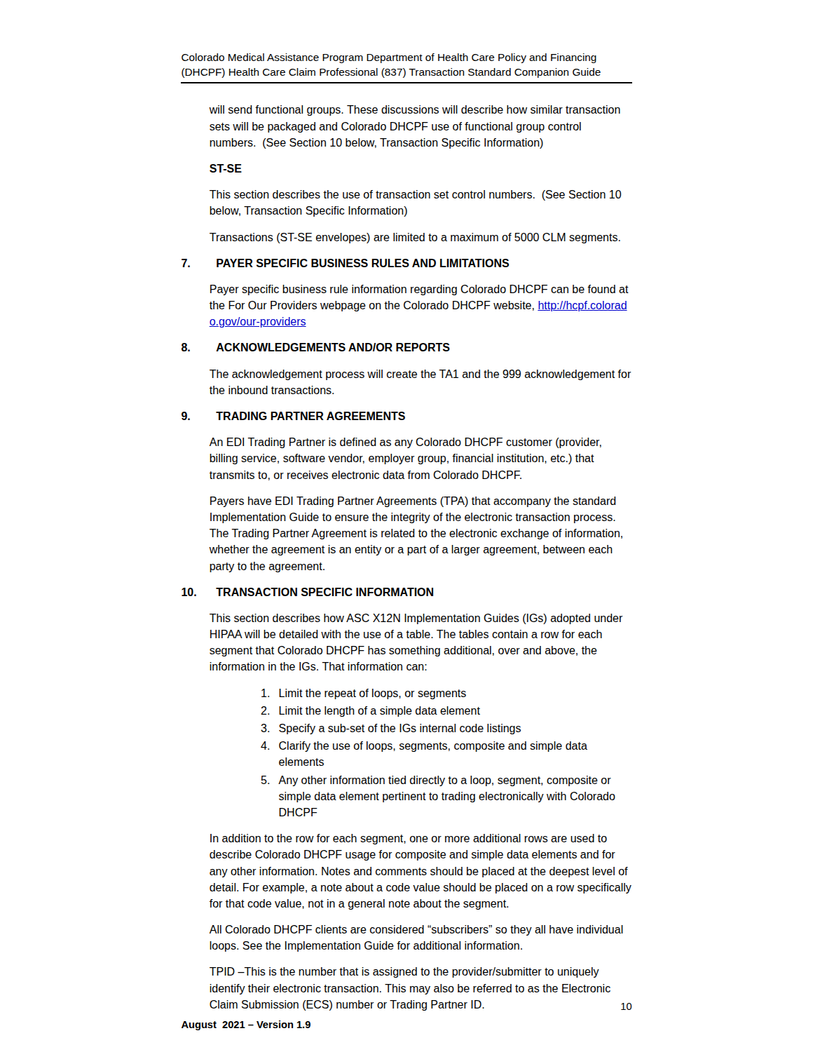Colorado Medical Assistance Program Department of Health Care Policy and Financing (DHCPF) Health Care Claim Professional (837) Transaction Standard Companion Guide
will send functional groups. These discussions will describe how similar transaction sets will be packaged and Colorado DHCPF use of functional group control numbers. (See Section 10 below, Transaction Specific Information)
ST-SE
This section describes the use of transaction set control numbers. (See Section 10 below, Transaction Specific Information)
Transactions (ST-SE envelopes) are limited to a maximum of 5000 CLM segments.
7. Payer Specific Business Rules and Limitations
Payer specific business rule information regarding Colorado DHCPF can be found at the For Our Providers webpage on the Colorado DHCPF website, http://hcpf.colorado.gov/our-providers
8. Acknowledgements and/or Reports
The acknowledgement process will create the TA1 and the 999 acknowledgement for the inbound transactions.
9. Trading Partner Agreements
An EDI Trading Partner is defined as any Colorado DHCPF customer (provider, billing service, software vendor, employer group, financial institution, etc.) that transmits to, or receives electronic data from Colorado DHCPF.
Payers have EDI Trading Partner Agreements (TPA) that accompany the standard Implementation Guide to ensure the integrity of the electronic transaction process. The Trading Partner Agreement is related to the electronic exchange of information, whether the agreement is an entity or a part of a larger agreement, between each party to the agreement.
10. Transaction Specific Information
This section describes how ASC X12N Implementation Guides (IGs) adopted under HIPAA will be detailed with the use of a table. The tables contain a row for each segment that Colorado DHCPF has something additional, over and above, the information in the IGs. That information can:
Limit the repeat of loops, or segments
Limit the length of a simple data element
Specify a sub-set of the IGs internal code listings
Clarify the use of loops, segments, composite and simple data elements
Any other information tied directly to a loop, segment, composite or simple data element pertinent to trading electronically with Colorado DHCPF
In addition to the row for each segment, one or more additional rows are used to describe Colorado DHCPF usage for composite and simple data elements and for any other information. Notes and comments should be placed at the deepest level of detail. For example, a note about a code value should be placed on a row specifically for that code value, not in a general note about the segment.
All Colorado DHCPF clients are considered “subscribers” so they all have individual loops. See the Implementation Guide for additional information.
TPID –This is the number that is assigned to the provider/submitter to uniquely identify their electronic transaction. This may also be referred to as the Electronic Claim Submission (ECS) number or Trading Partner ID.
10
August 2021 – Version 1.9